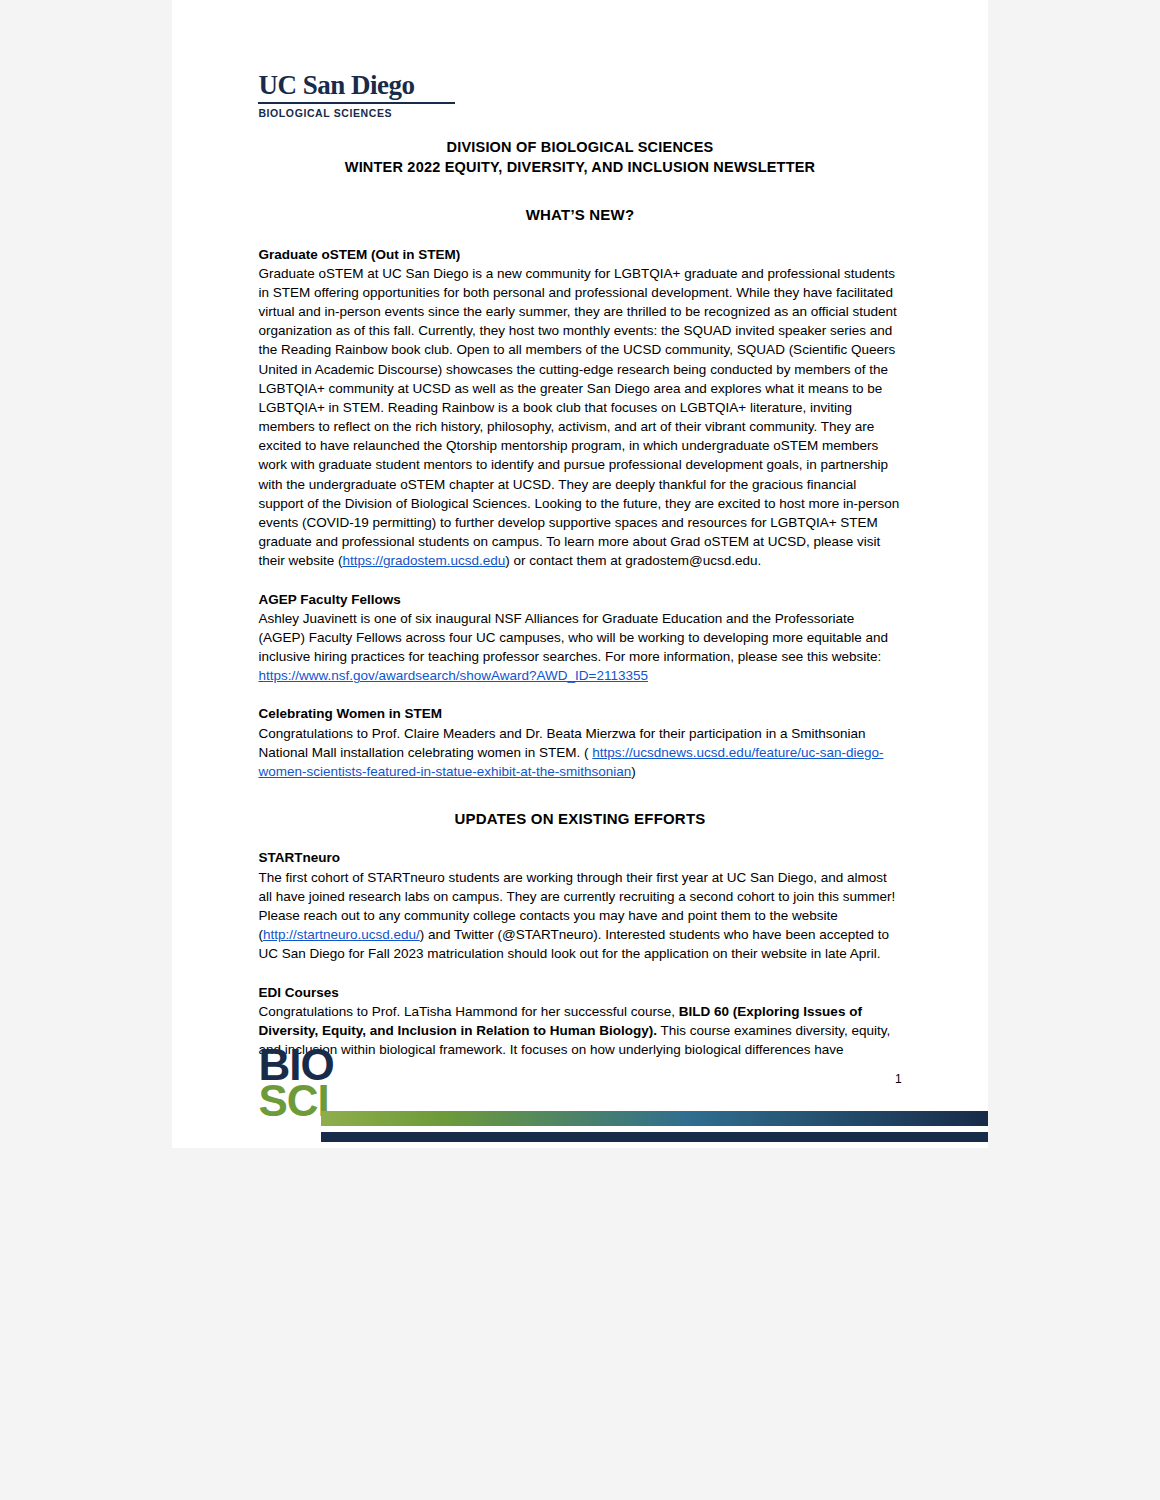UC San Diego
BIOLOGICAL SCIENCES
DIVISION OF BIOLOGICAL SCIENCES
WINTER 2022 EQUITY, DIVERSITY, AND INCLUSION NEWSLETTER
WHAT’S NEW?
Graduate oSTEM (Out in STEM)
Graduate oSTEM at UC San Diego is a new community for LGBTQIA+ graduate and professional students in STEM offering opportunities for both personal and professional development. While they have facilitated virtual and in-person events since the early summer, they are thrilled to be recognized as an official student organization as of this fall. Currently, they host two monthly events: the SQUAD invited speaker series and the Reading Rainbow book club. Open to all members of the UCSD community, SQUAD (Scientific Queers United in Academic Discourse) showcases the cutting-edge research being conducted by members of the LGBTQIA+ community at UCSD as well as the greater San Diego area and explores what it means to be LGBTQIA+ in STEM. Reading Rainbow is a book club that focuses on LGBTQIA+ literature, inviting members to reflect on the rich history, philosophy, activism, and art of their vibrant community. They are excited to have relaunched the Qtorship mentorship program, in which undergraduate oSTEM members work with graduate student mentors to identify and pursue professional development goals, in partnership with the undergraduate oSTEM chapter at UCSD. They are deeply thankful for the gracious financial support of the Division of Biological Sciences. Looking to the future, they are excited to host more in-person events (COVID-19 permitting) to further develop supportive spaces and resources for LGBTQIA+ STEM graduate and professional students on campus. To learn more about Grad oSTEM at UCSD, please visit their website (https://gradostem.ucsd.edu) or contact them at gradostem@ucsd.edu.
AGEP Faculty Fellows
Ashley Juavinett is one of six inaugural NSF Alliances for Graduate Education and the Professoriate (AGEP) Faculty Fellows across four UC campuses, who will be working to developing more equitable and inclusive hiring practices for teaching professor searches. For more information, please see this website: https://www.nsf.gov/awardsearch/showAward?AWD_ID=2113355
Celebrating Women in STEM
Congratulations to Prof. Claire Meaders and Dr. Beata Mierzwa for their participation in a Smithsonian National Mall installation celebrating women in STEM. ( https://ucsdnews.ucsd.edu/feature/uc-san-diego-women-scientists-featured-in-statue-exhibit-at-the-smithsonian)
UPDATES ON EXISTING EFFORTS
STARTneuro
The first cohort of STARTneuro students are working through their first year at UC San Diego, and almost all have joined research labs on campus. They are currently recruiting a second cohort to join this summer! Please reach out to any community college contacts you may have and point them to the website (http://startneuro.ucsd.edu/) and Twitter (@STARTneuro). Interested students who have been accepted to UC San Diego for Fall 2023 matriculation should look out for the application on their website in late April.
EDI Courses
Congratulations to Prof. LaTisha Hammond for her successful course, BILD 60 (Exploring Issues of Diversity, Equity, and Inclusion in Relation to Human Biology). This course examines diversity, equity, and inclusion within biological framework. It focuses on how underlying biological differences have
1
BIO SCI